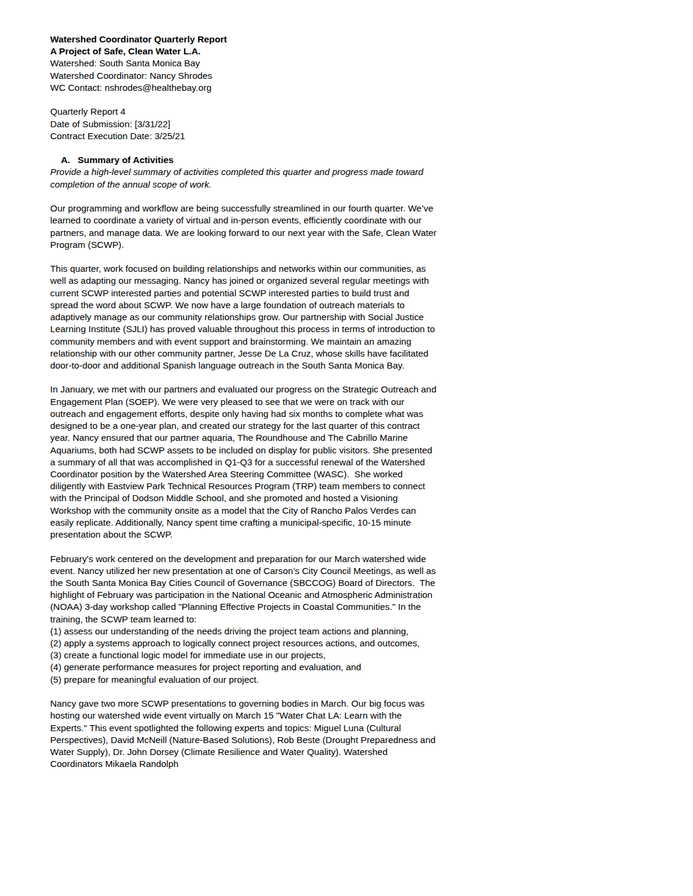Watershed Coordinator Quarterly Report
A Project of Safe, Clean Water L.A.
Watershed: South Santa Monica Bay
Watershed Coordinator: Nancy Shrodes
WC Contact: nshrodes@healthebay.org
Quarterly Report 4
Date of Submission: [3/31/22]
Contract Execution Date: 3/25/21
A. Summary of Activities
Provide a high-level summary of activities completed this quarter and progress made toward completion of the annual scope of work.
Our programming and workflow are being successfully streamlined in our fourth quarter. We’ve learned to coordinate a variety of virtual and in-person events, efficiently coordinate with our partners, and manage data. We are looking forward to our next year with the Safe, Clean Water Program (SCWP).
This quarter, work focused on building relationships and networks within our communities, as well as adapting our messaging. Nancy has joined or organized several regular meetings with current SCWP interested parties and potential SCWP interested parties to build trust and spread the word about SCWP. We now have a large foundation of outreach materials to adaptively manage as our community relationships grow. Our partnership with Social Justice Learning Institute (SJLI) has proved valuable throughout this process in terms of introduction to community members and with event support and brainstorming. We maintain an amazing relationship with our other community partner, Jesse De La Cruz, whose skills have facilitated door-to-door and additional Spanish language outreach in the South Santa Monica Bay.
In January, we met with our partners and evaluated our progress on the Strategic Outreach and Engagement Plan (SOEP). We were very pleased to see that we were on track with our outreach and engagement efforts, despite only having had six months to complete what was designed to be a one-year plan, and created our strategy for the last quarter of this contract year. Nancy ensured that our partner aquaria, The Roundhouse and The Cabrillo Marine Aquariums, both had SCWP assets to be included on display for public visitors. She presented a summary of all that was accomplished in Q1-Q3 for a successful renewal of the Watershed Coordinator position by the Watershed Area Steering Committee (WASC). She worked diligently with Eastview Park Technical Resources Program (TRP) team members to connect with the Principal of Dodson Middle School, and she promoted and hosted a Visioning Workshop with the community onsite as a model that the City of Rancho Palos Verdes can easily replicate. Additionally, Nancy spent time crafting a municipal-specific, 10-15 minute presentation about the SCWP.
February's work centered on the development and preparation for our March watershed wide event. Nancy utilized her new presentation at one of Carson’s City Council Meetings, as well as the South Santa Monica Bay Cities Council of Governance (SBCCOG) Board of Directors. The highlight of February was participation in the National Oceanic and Atmospheric Administration (NOAA) 3-day workshop called "Planning Effective Projects in Coastal Communities." In the training, the SCWP team learned to:
(1) assess our understanding of the needs driving the project team actions and planning,
(2) apply a systems approach to logically connect project resources actions, and outcomes,
(3) create a functional logic model for immediate use in our projects,
(4) generate performance measures for project reporting and evaluation, and
(5) prepare for meaningful evaluation of our project.
Nancy gave two more SCWP presentations to governing bodies in March. Our big focus was hosting our watershed wide event virtually on March 15 "Water Chat LA: Learn with the Experts." This event spotlighted the following experts and topics: Miguel Luna (Cultural Perspectives), David McNeill (Nature-Based Solutions), Rob Beste (Drought Preparedness and Water Supply), Dr. John Dorsey (Climate Resilience and Water Quality). Watershed Coordinators Mikaela Randolph